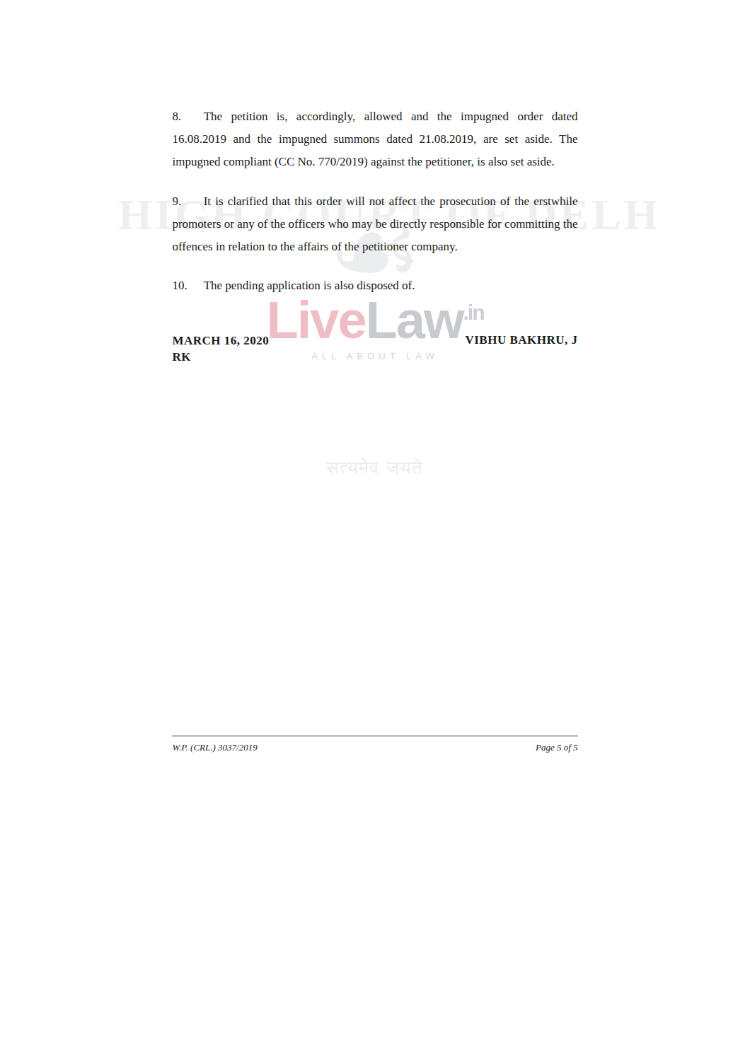HIGH COURT OF DELHI
☙
सत्यमेव जयते
LiveLaw.in
ALL ABOUT LAW
8. The petition is, accordingly, allowed and the impugned order dated 16.08.2019 and the impugned summons dated 21.08.2019, are set aside. The impugned compliant (CC No. 770/2019) against the petitioner, is also set aside.
9. It is clarified that this order will not affect the prosecution of the erstwhile promoters or any of the officers who may be directly responsible for committing the offences in relation to the affairs of the petitioner company.
10. The pending application is also disposed of.
VIBHU BAKHRU, J
MARCH 16, 2020 RK
W.P. (CRL.) 3037/2019 Page 5 of 5